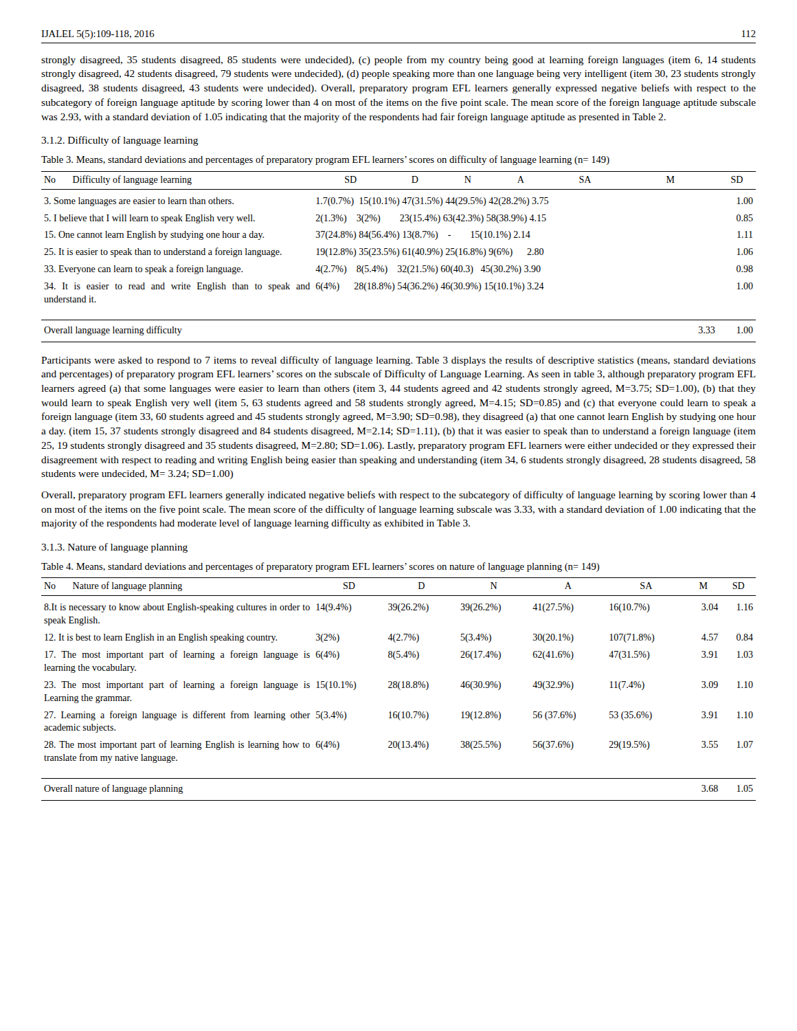IJALEL 5(5):109-118, 2016 112
strongly disagreed, 35 students disagreed, 85 students were undecided), (c) people from my country being good at learning foreign languages (item 6, 14 students strongly disagreed, 42 students disagreed, 79 students were undecided), (d) people speaking more than one language being very intelligent (item 30, 23 students strongly disagreed, 38 students disagreed, 43 students were undecided). Overall, preparatory program EFL learners generally expressed negative beliefs with respect to the subcategory of foreign language aptitude by scoring lower than 4 on most of the items on the five point scale. The mean score of the foreign language aptitude subscale was 2.93, with a standard deviation of 1.05 indicating that the majority of the respondents had fair foreign language aptitude as presented in Table 2.
3.1.2. Difficulty of language learning
Table 3. Means, standard deviations and percentages of preparatory program EFL learners’ scores on difficulty of language learning (n= 149)
| No | Difficulty of language learning | SD | D | N | A | SA | M | SD |
| --- | --- | --- | --- | --- | --- | --- | --- | --- |
| 3. Some languages are easier to learn than others. | 1.7(0.7%) 15(10.1%) 47(31.5%) 44(29.5%) 42(28.2%) 3.75 | 1.00 |
| 5. I believe that I will learn to speak English very well. | 2(1.3%) 3(2%) 23(15.4%) 63(42.3%) 58(38.9%) 4.15 | 0.85 |
| 15. One cannot learn English by studying one hour a day. | 37(24.8%) 84(56.4%) 13(8.7%) - 15(10.1%) 2.14 | 1.11 |
| 25. It is easier to speak than to understand a foreign language. | 19(12.8%) 35(23.5%) 61(40.9%) 25(16.8%) 9(6%) 2.80 | 1.06 |
| 33. Everyone can learn to speak a foreign language. | 4(2.7%) 8(5.4%) 32(21.5%) 60(40.3) 45(30.2%) 3.90 | 0.98 |
| 34. It is easier to read and write English than to speak and understand it. | 6(4%) 28(18.8%) 54(36.2%) 46(30.9%) 15(10.1%) 3.24 | 1.00 |
| Overall language learning difficulty | | 3.33 | 1.00 |
Participants were asked to respond to 7 items to reveal difficulty of language learning. Table 3 displays the results of descriptive statistics (means, standard deviations and percentages) of preparatory program EFL learners’ scores on the subscale of Difficulty of Language Learning. As seen in table 3, although preparatory program EFL learners agreed (a) that some languages were easier to learn than others (item 3, 44 students agreed and 42 students strongly agreed, M=3.75; SD=1.00), (b) that they would learn to speak English very well (item 5, 63 students agreed and 58 students strongly agreed, M=4.15; SD=0.85) and (c) that everyone could learn to speak a foreign language (item 33, 60 students agreed and 45 students strongly agreed, M=3.90; SD=0.98), they disagreed (a) that one cannot learn English by studying one hour a day. (item 15, 37 students strongly disagreed and 84 students disagreed, M=2.14; SD=1.11), (b) that it was easier to speak than to understand a foreign language (item 25, 19 students strongly disagreed and 35 students disagreed, M=2.80; SD=1.06). Lastly, preparatory program EFL learners were either undecided or they expressed their disagreement with respect to reading and writing English being easier than speaking and understanding (item 34, 6 students strongly disagreed, 28 students disagreed, 58 students were undecided, M= 3.24; SD=1.00)
Overall, preparatory program EFL learners generally indicated negative beliefs with respect to the subcategory of difficulty of language learning by scoring lower than 4 on most of the items on the five point scale. The mean score of the difficulty of language learning subscale was 3.33, with a standard deviation of 1.00 indicating that the majority of the respondents had moderate level of language learning difficulty as exhibited in Table 3.
3.1.3. Nature of language planning
Table 4. Means, standard deviations and percentages of preparatory program EFL learners’ scores on nature of language planning (n= 149)
| No | Nature of language planning | SD | D | N | A | SA | M | SD |
| --- | --- | --- | --- | --- | --- | --- | --- | --- |
| 8.It is necessary to know about English-speaking cultures in order to speak English. | 14(9.4%) | 39(26.2%) | 39(26.2%) | 41(27.5%) | 16(10.7%) | 3.04 | 1.16 |
| 12. It is best to learn English in an English speaking country. | 3(2%) | 4(2.7%) | 5(3.4%) | 30(20.1%) | 107(71.8%) | 4.57 | 0.84 |
| 17. The most important part of learning a foreign language is learning the vocabulary. | 6(4%) | 8(5.4%) | 26(17.4%) | 62(41.6%) | 47(31.5%) | 3.91 | 1.03 |
| 23. The most important part of learning a foreign language is Learning the grammar. | 15(10.1%) | 28(18.8%) | 46(30.9%) | 49(32.9%) | 11(7.4%) | 3.09 | 1.10 |
| 27. Learning a foreign language is different from learning other academic subjects. | 5(3.4%) | 16(10.7%) | 19(12.8%) | 56 (37.6%) | 53 (35.6%) | 3.91 | 1.10 |
| 28. The most important part of learning English is learning how to translate from my native language. | 6(4%) | 20(13.4%) | 38(25.5%) | 56(37.6%) | 29(19.5%) | 3.55 | 1.07 |
| Overall nature of language planning | | 3.68 | 1.05 |